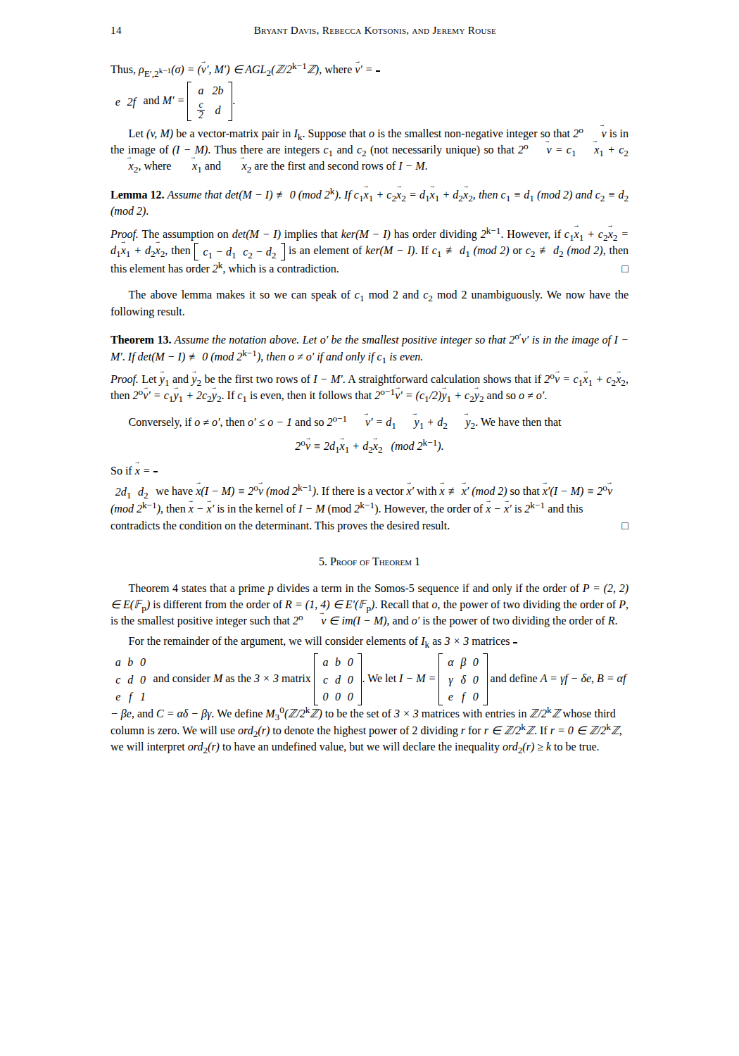14 Bryant Davis, Rebecca Kotsonis, and Jeremy Rouse
Thus, ρE′,2k−1(σ) = (v′, M′) ∈ AGL2(ℤ/2k−1ℤ), where v′ =
| e | 2f |
and M′ =
| a | 2b |
| c 2 | d |
.
Let (v, M) be a vector-matrix pair in Ik. Suppose that o is the smallest non-negative integer so that 2ov is in the image of (I − M). Thus there are integers c1 and c2 (not necessarily unique) so that 2ov = c1x1 + c2x2, where x1 and x2 are the first and second rows of I − M.
Lemma 12. Assume that det(M − I) ≢ 0 (mod 2k). If c1x1 + c2x2 = d1x1 + d2x2, then c1 ≡ d1 (mod 2) and c2 ≡ d2 (mod 2).
Proof. The assumption on det(M − I) implies that ker(M − I) has order dividing 2k−1. However, if c1x1 + c2x2 = d1x1 + d2x2, then
| c 1 − d 1 | c 2 − d 2 |
is an element of ker(M − I). If c1 ≢ d1 (mod 2) or c2 ≢ d2 (mod 2), then this element has order 2k, which is a contradiction. □
The above lemma makes it so we can speak of c1 mod 2 and c2 mod 2 unambiguously. We now have the following result.
Theorem 13. Assume the notation above. Let o′ be the smallest positive integer so that 2o′v′ is in the image of I − M′. If det(M − I) ≢ 0 (mod 2k−1), then o ≠ o′ if and only if c1 is even.
Proof. Let y1 and y2 be the first two rows of I − M′. A straightforward calculation shows that if 2ov = c1x1 + c2x2, then 2ov′ = c1y1 + 2c2y2. If c1 is even, then it follows that 2o−1v′ = (c1/2)y1 + c2y2 and so o ≠ o′.
Conversely, if o ≠ o′, then o′ ≤ o − 1 and so 2o−1v′ = d1y1 + d2y2. We have then that
2ov ≡ 2d1x1 + d2x2 (mod 2k−1).
So if x =
| 2d 1 | d 2 |
we have x(I − M) ≡ 2ov (mod 2k−1). If there is a vector x′ with x ≢ x′ (mod 2) so that x′(I − M) ≡ 2ov (mod 2k−1), then x − x′ is in the kernel of I − M (mod 2k−1). However, the order of x − x′ is 2k−1 and this contradicts the condition on the determinant. This proves the desired result. □
5. Proof of Theorem 1
Theorem 4 states that a prime p divides a term in the Somos-5 sequence if and only if the order of P = (2, 2) ∈ E(𝔽p) is different from the order of R = (1, 4) ∈ E′(𝔽p). Recall that o, the power of two dividing the order of P, is the smallest positive integer such that 2ov ∈ im(I − M), and o′ is the power of two dividing the order of R.
For the remainder of the argument, we will consider elements of Ik as 3 × 3 matrices
| a | b | 0 |
| c | d | 0 |
| e | f | 1 |
and consider M as the 3 × 3 matrix
| a | b | 0 |
| c | d | 0 |
| 0 | 0 | 0 |
. We let I − M =
| α | β | 0 |
| γ | δ | 0 |
| e | f | 0 |
and define A = γf − δe, B = αf − βe, and C = αδ − βγ. We define M30(ℤ/2kℤ) to be the set of 3 × 3 matrices with entries in ℤ/2kℤ whose third column is zero. We will use ord2(r) to denote the highest power of 2 dividing r for r ∈ ℤ/2kℤ. If r = 0 ∈ ℤ/2kℤ, we will interpret ord2(r) to have an undefined value, but we will declare the inequality ord2(r) ≥ k to be true.